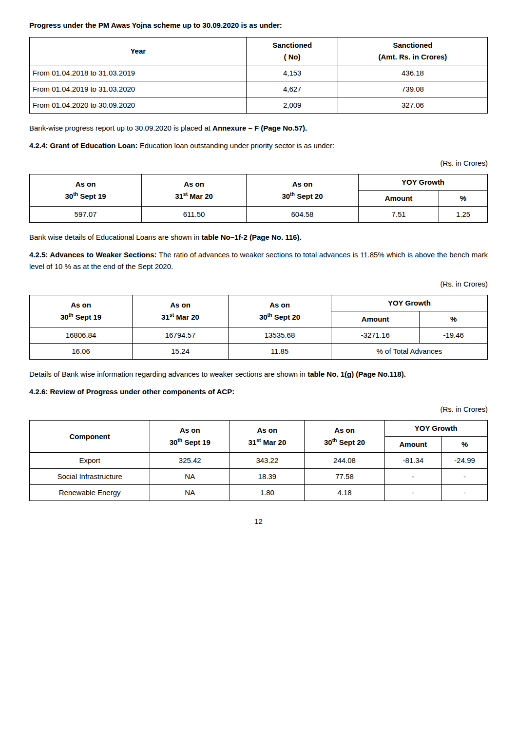Progress under the PM Awas Yojna scheme up to 30.09.2020 is as under:
| Year | Sanctioned ( No) | Sanctioned (Amt. Rs. in Crores) |
| --- | --- | --- |
| From 01.04.2018 to 31.03.2019 | 4,153 | 436.18 |
| From 01.04.2019 to 31.03.2020 | 4,627 | 739.08 |
| From 01.04.2020 to 30.09.2020 | 2,009 | 327.06 |
Bank-wise progress report up to 30.09.2020 is placed at Annexure – F (Page No.57).
4.2.4: Grant of Education Loan: Education loan outstanding under priority sector is as under:
(Rs. in Crores)
| As on 30 th Sept 19 | As on 31 st Mar 20 | As on 30 th Sept 20 | YOY Growth |
| --- | --- | --- | --- |
| Amount | % |
| 597.07 | 611.50 | 604.58 | 7.51 | 1.25 |
Bank wise details of Educational Loans are shown in table No–1f-2 (Page No. 116).
4.2.5: Advances to Weaker Sections: The ratio of advances to weaker sections to total advances is 11.85% which is above the bench mark level of 10 % as at the end of the Sept 2020.
(Rs. in Crores)
| As on 30 th Sept 19 | As on 31 st Mar 20 | As on 30 th Sept 20 | YOY Growth |
| --- | --- | --- | --- |
| Amount | % |
| 16806.84 | 16794.57 | 13535.68 | -3271.16 | -19.46 |
| 16.06 | 15.24 | 11.85 | % of Total Advances |
Details of Bank wise information regarding advances to weaker sections are shown in table No. 1(g) (Page No.118).
4.2.6: Review of Progress under other components of ACP:
(Rs. in Crores)
| Component | As on 30 th Sept 19 | As on 31 st Mar 20 | As on 30 th Sept 20 | YOY Growth |
| --- | --- | --- | --- | --- |
| Amount | % |
| Export | 325.42 | 343.22 | 244.08 | -81.34 | -24.99 |
| Social Infrastructure | NA | 18.39 | 77.58 | - | - |
| Renewable Energy | NA | 1.80 | 4.18 | - | - |
12